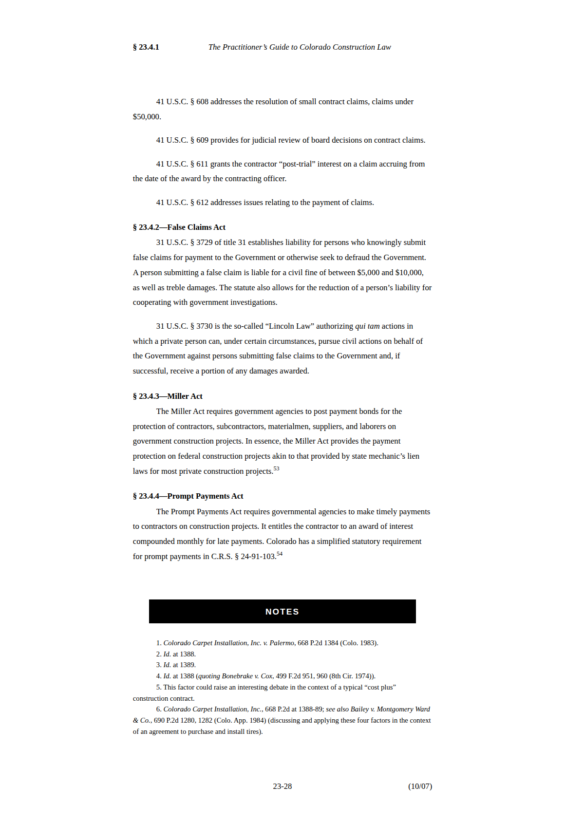§ 23.4.1 The Practitioner’s Guide to Colorado Construction Law
41 U.S.C. § 608 addresses the resolution of small contract claims, claims under $50,000.
41 U.S.C. § 609 provides for judicial review of board decisions on contract claims.
41 U.S.C. § 611 grants the contractor “post-trial” interest on a claim accruing from the date of the award by the contracting officer.
41 U.S.C. § 612 addresses issues relating to the payment of claims.
§ 23.4.2—False Claims Act
31 U.S.C. § 3729 of title 31 establishes liability for persons who knowingly submit false claims for payment to the Government or otherwise seek to defraud the Government. A person submitting a false claim is liable for a civil fine of between $5,000 and $10,000, as well as treble damages. The statute also allows for the reduction of a person’s liability for cooperating with government investigations.
31 U.S.C. § 3730 is the so-called “Lincoln Law” authorizing qui tam actions in which a private person can, under certain circumstances, pursue civil actions on behalf of the Government against persons submitting false claims to the Government and, if successful, receive a portion of any damages awarded.
§ 23.4.3—Miller Act
The Miller Act requires government agencies to post payment bonds for the protection of contractors, subcontractors, materialmen, suppliers, and laborers on government construction projects. In essence, the Miller Act provides the payment protection on federal construction projects akin to that provided by state mechanic’s lien laws for most private construction projects.53
§ 23.4.4—Prompt Payments Act
The Prompt Payments Act requires governmental agencies to make timely payments to contractors on construction projects. It entitles the contractor to an award of interest compounded monthly for late payments. Colorado has a simplified statutory requirement for prompt payments in C.R.S. § 24-91-103.54
NOTES
1. Colorado Carpet Installation, Inc. v. Palermo, 668 P.2d 1384 (Colo. 1983).
2. Id. at 1388.
3. Id. at 1389.
4. Id. at 1388 (quoting Bonebrake v. Cox, 499 F.2d 951, 960 (8th Cir. 1974)).
5. This factor could raise an interesting debate in the context of a typical “cost plus” construction contract.
6. Colorado Carpet Installation, Inc., 668 P.2d at 1388-89; see also Bailey v. Montgomery Ward & Co., 690 P.2d 1280, 1282 (Colo. App. 1984) (discussing and applying these four factors in the context of an agreement to purchase and install tires).
23-28 (10/07)